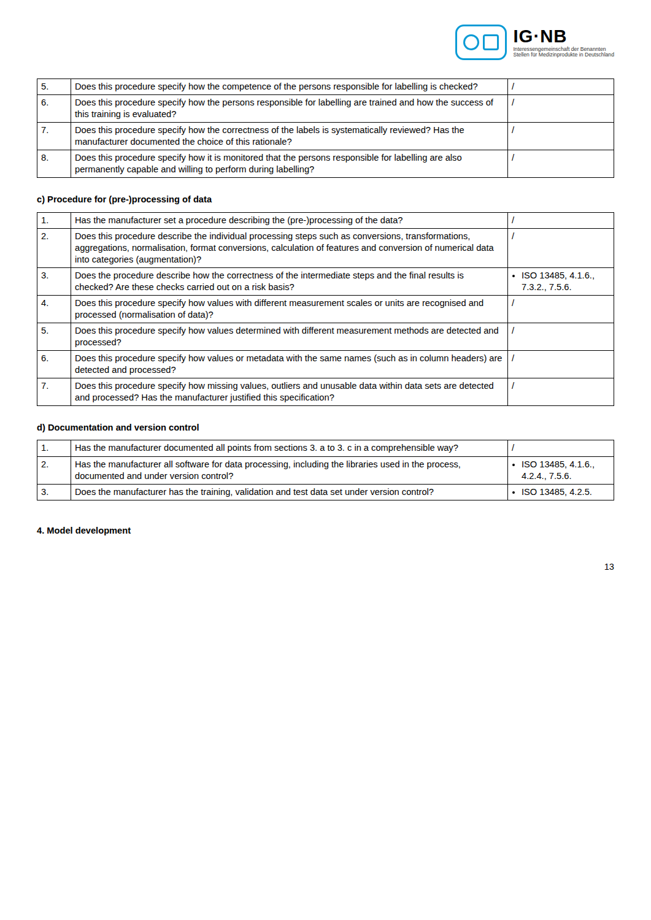IG·NB
Interessengemeinschaft der Benannten
Stellen für Medizinprodukte in Deutschland
| 5. | Does this procedure specify how the competence of the persons responsible for labelling is checked? | / |
| 6. | Does this procedure specify how the persons responsible for labelling are trained and how the success of this training is evaluated? | / |
| 7. | Does this procedure specify how the correctness of the labels is systematically reviewed? Has the manufacturer documented the choice of this rationale? | / |
| 8. | Does this procedure specify how it is monitored that the persons responsible for labelling are also permanently capable and willing to perform during labelling? | / |
c) Procedure for (pre-)processing of data
| 1. | Has the manufacturer set a procedure describing the (pre-)processing of the data? | / |
| 2. | Does this procedure describe the individual processing steps such as conversions, transformations, aggregations, normalisation, format conversions, calculation of features and conversion of numerical data into categories (augmentation)? | / |
| 3. | Does the procedure describe how the correctness of the intermediate steps and the final results is checked? Are these checks carried out on a risk basis? | ISO 13485, 4.1.6., 7.3.2., 7.5.6. |
| 4. | Does this procedure specify how values with different measurement scales or units are recognised and processed (normalisation of data)? | / |
| 5. | Does this procedure specify how values determined with different measurement methods are detected and processed? | / |
| 6. | Does this procedure specify how values or metadata with the same names (such as in column headers) are detected and processed? | / |
| 7. | Does this procedure specify how missing values, outliers and unusable data within data sets are detected and processed? Has the manufacturer justified this specification? | / |
d) Documentation and version control
| 1. | Has the manufacturer documented all points from sections 3. a to 3. c in a comprehensible way? | / |
| 2. | Has the manufacturer all software for data processing, including the libraries used in the process, documented and under version control? | ISO 13485, 4.1.6., 4.2.4., 7.5.6. |
| 3. | Does the manufacturer has the training, validation and test data set under version control? | ISO 13485, 4.2.5. |
4. Model development
13